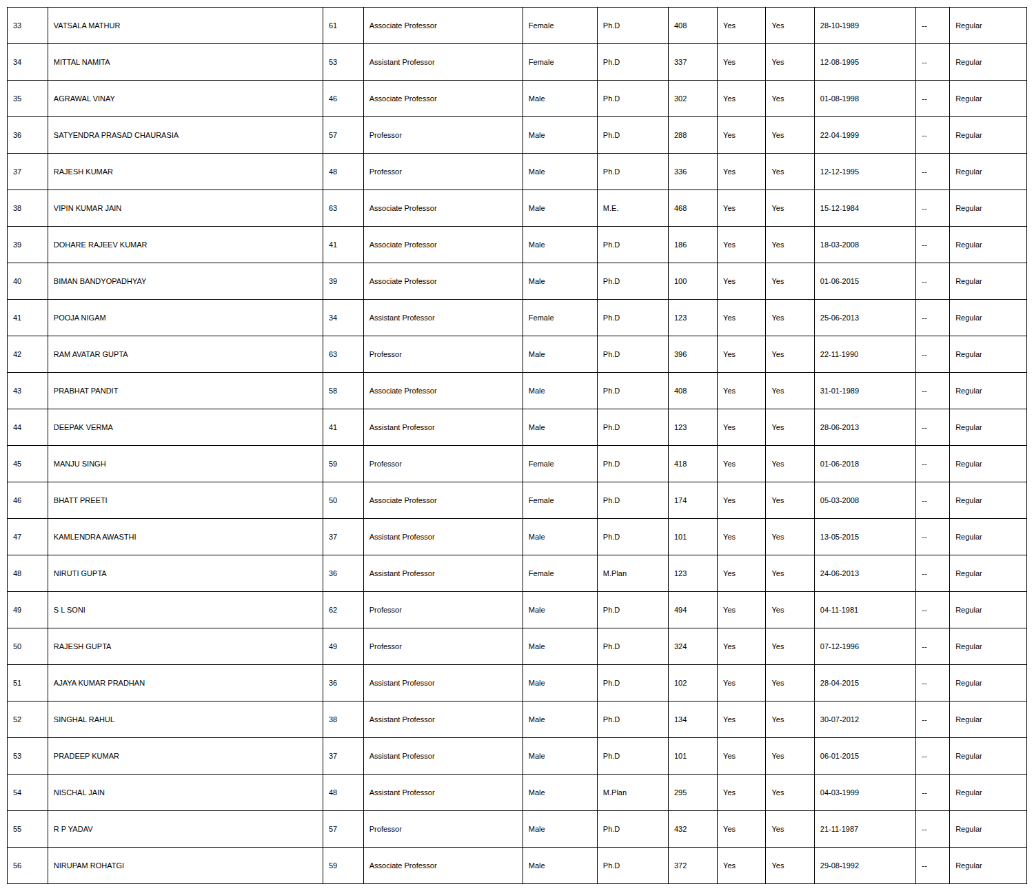| 33 | VATSALA MATHUR | 61 | Associate Professor | Female | Ph.D | 408 | Yes | Yes | 28-10-1989 | -- | Regular |
| 34 | MITTAL NAMITA | 53 | Assistant Professor | Female | Ph.D | 337 | Yes | Yes | 12-08-1995 | -- | Regular |
| 35 | AGRAWAL VINAY | 46 | Associate Professor | Male | Ph.D | 302 | Yes | Yes | 01-08-1998 | -- | Regular |
| 36 | SATYENDRA PRASAD CHAURASIA | 57 | Professor | Male | Ph.D | 288 | Yes | Yes | 22-04-1999 | -- | Regular |
| 37 | RAJESH KUMAR | 48 | Professor | Male | Ph.D | 336 | Yes | Yes | 12-12-1995 | -- | Regular |
| 38 | VIPIN KUMAR JAIN | 63 | Associate Professor | Male | M.E. | 468 | Yes | Yes | 15-12-1984 | -- | Regular |
| 39 | DOHARE RAJEEV KUMAR | 41 | Associate Professor | Male | Ph.D | 186 | Yes | Yes | 18-03-2008 | -- | Regular |
| 40 | BIMAN BANDYOPADHYAY | 39 | Associate Professor | Male | Ph.D | 100 | Yes | Yes | 01-06-2015 | -- | Regular |
| 41 | POOJA NIGAM | 34 | Assistant Professor | Female | Ph.D | 123 | Yes | Yes | 25-06-2013 | -- | Regular |
| 42 | RAM AVATAR GUPTA | 63 | Professor | Male | Ph.D | 396 | Yes | Yes | 22-11-1990 | -- | Regular |
| 43 | PRABHAT PANDIT | 58 | Associate Professor | Male | Ph.D | 408 | Yes | Yes | 31-01-1989 | -- | Regular |
| 44 | DEEPAK VERMA | 41 | Assistant Professor | Male | Ph.D | 123 | Yes | Yes | 28-06-2013 | -- | Regular |
| 45 | MANJU SINGH | 59 | Professor | Female | Ph.D | 418 | Yes | Yes | 01-06-2018 | -- | Regular |
| 46 | BHATT PREETI | 50 | Associate Professor | Female | Ph.D | 174 | Yes | Yes | 05-03-2008 | -- | Regular |
| 47 | KAMLENDRA AWASTHI | 37 | Assistant Professor | Male | Ph.D | 101 | Yes | Yes | 13-05-2015 | -- | Regular |
| 48 | NIRUTI GUPTA | 36 | Assistant Professor | Female | M.Plan | 123 | Yes | Yes | 24-06-2013 | -- | Regular |
| 49 | S L SONI | 62 | Professor | Male | Ph.D | 494 | Yes | Yes | 04-11-1981 | -- | Regular |
| 50 | RAJESH GUPTA | 49 | Professor | Male | Ph.D | 324 | Yes | Yes | 07-12-1996 | -- | Regular |
| 51 | AJAYA KUMAR PRADHAN | 36 | Assistant Professor | Male | Ph.D | 102 | Yes | Yes | 28-04-2015 | -- | Regular |
| 52 | SINGHAL RAHUL | 38 | Assistant Professor | Male | Ph.D | 134 | Yes | Yes | 30-07-2012 | -- | Regular |
| 53 | PRADEEP KUMAR | 37 | Assistant Professor | Male | Ph.D | 101 | Yes | Yes | 06-01-2015 | -- | Regular |
| 54 | NISCHAL JAIN | 48 | Assistant Professor | Male | M.Plan | 295 | Yes | Yes | 04-03-1999 | -- | Regular |
| 55 | R P YADAV | 57 | Professor | Male | Ph.D | 432 | Yes | Yes | 21-11-1987 | -- | Regular |
| 56 | NIRUPAM ROHATGI | 59 | Associate Professor | Male | Ph.D | 372 | Yes | Yes | 29-08-1992 | -- | Regular |